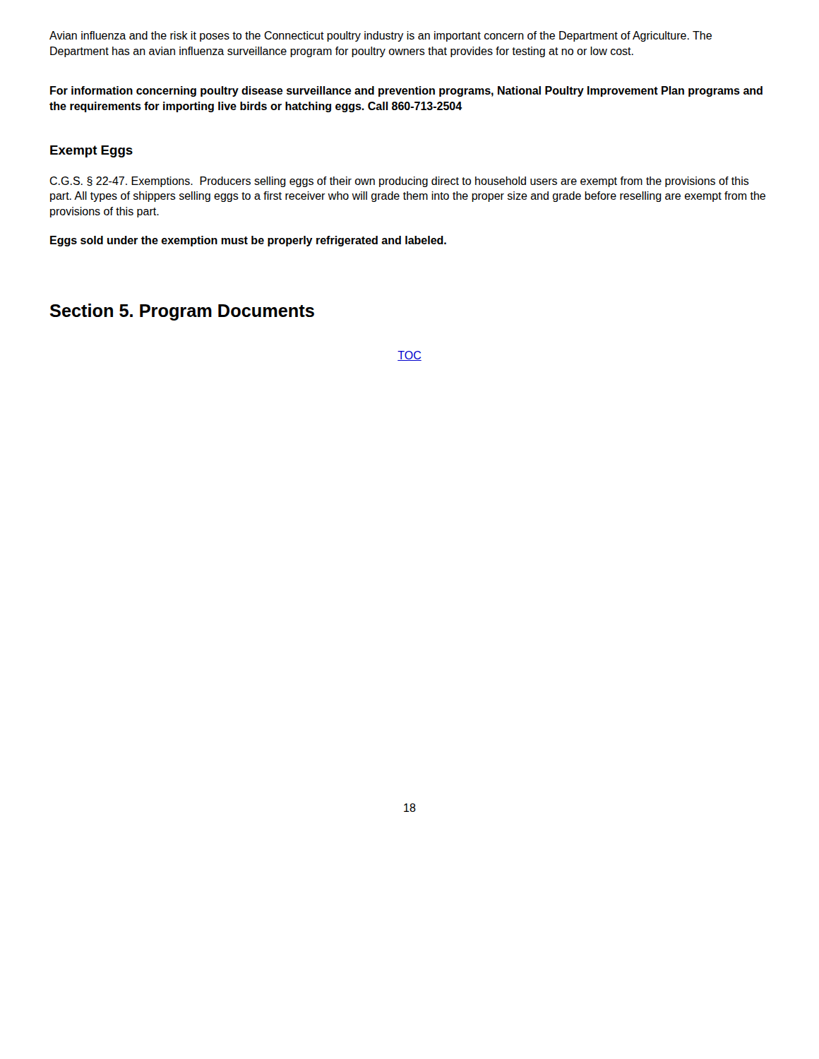Avian influenza and the risk it poses to the Connecticut poultry industry is an important concern of the Department of Agriculture. The Department has an avian influenza surveillance program for poultry owners that provides for testing at no or low cost.
For information concerning poultry disease surveillance and prevention programs, National Poultry Improvement Plan programs and the requirements for importing live birds or hatching eggs. Call 860-713-2504
Exempt Eggs
C.G.S. § 22-47. Exemptions. Producers selling eggs of their own producing direct to household users are exempt from the provisions of this part. All types of shippers selling eggs to a first receiver who will grade them into the proper size and grade before reselling are exempt from the provisions of this part.
Eggs sold under the exemption must be properly refrigerated and labeled.
Section 5. Program Documents
TOC
18